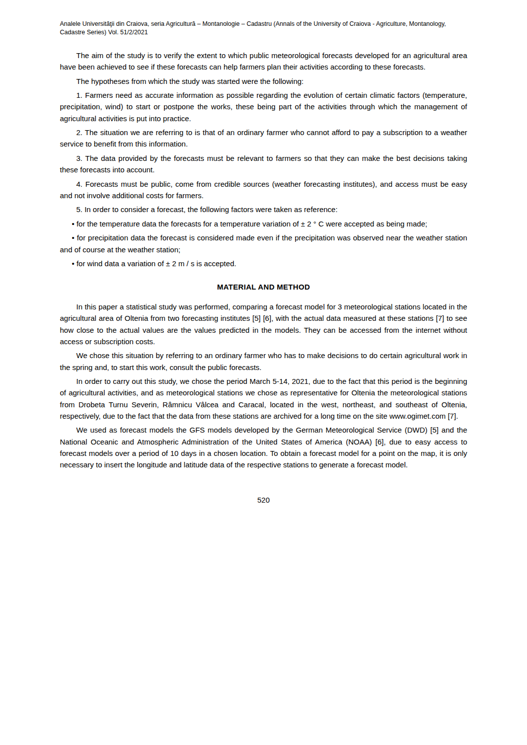Analele Universităţii din Craiova, seria Agricultură – Montanologie – Cadastru (Annals of the University of Craiova - Agriculture, Montanology, Cadastre Series) Vol. 51/2/2021
The aim of the study is to verify the extent to which public meteorological forecasts developed for an agricultural area have been achieved to see if these forecasts can help farmers plan their activities according to these forecasts.
The hypotheses from which the study was started were the following:
1. Farmers need as accurate information as possible regarding the evolution of certain climatic factors (temperature, precipitation, wind) to start or postpone the works, these being part of the activities through which the management of agricultural activities is put into practice.
2. The situation we are referring to is that of an ordinary farmer who cannot afford to pay a subscription to a weather service to benefit from this information.
3. The data provided by the forecasts must be relevant to farmers so that they can make the best decisions taking these forecasts into account.
4. Forecasts must be public, come from credible sources (weather forecasting institutes), and access must be easy and not involve additional costs for farmers.
5. In order to consider a forecast, the following factors were taken as reference:
• for the temperature data the forecasts for a temperature variation of ± 2 ° C were accepted as being made;
• for precipitation data the forecast is considered made even if the precipitation was observed near the weather station and of course at the weather station;
• for wind data a variation of ± 2 m / s is accepted.
MATERIAL AND METHOD
In this paper a statistical study was performed, comparing a forecast model for 3 meteorological stations located in the agricultural area of Oltenia from two forecasting institutes [5] [6], with the actual data measured at these stations [7] to see how close to the actual values are the values predicted in the models. They can be accessed from the internet without access or subscription costs.
We chose this situation by referring to an ordinary farmer who has to make decisions to do certain agricultural work in the spring and, to start this work, consult the public forecasts.
In order to carry out this study, we chose the period March 5-14, 2021, due to the fact that this period is the beginning of agricultural activities, and as meteorological stations we chose as representative for Oltenia the meteorological stations from Drobeta Turnu Severin, Râmnicu Vâlcea and Caracal, located in the west, northeast, and southeast of Oltenia, respectively, due to the fact that the data from these stations are archived for a long time on the site www.ogimet.com [7].
We used as forecast models the GFS models developed by the German Meteorological Service (DWD) [5] and the National Oceanic and Atmospheric Administration of the United States of America (NOAA) [6], due to easy access to forecast models over a period of 10 days in a chosen location. To obtain a forecast model for a point on the map, it is only necessary to insert the longitude and latitude data of the respective stations to generate a forecast model.
520